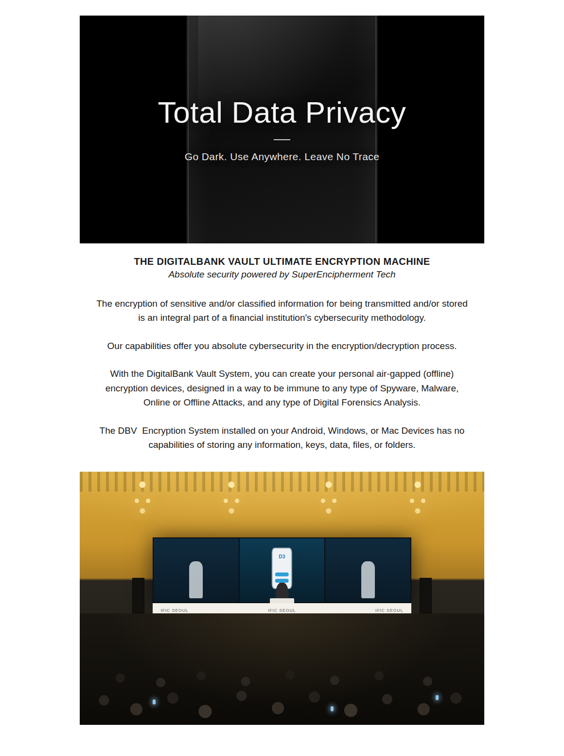Total Data Privacy
Go Dark. Use Anywhere. Leave No Trace
The DigitalBank Vault Ultimate Encryption Machine
Absolute security powered by SuperEncipherment Tech
The encryption of sensitive and/or classified information for being transmitted and/or stored is an integral part of a financial institution's cybersecurity methodology.
Our capabilities offer you absolute cybersecurity in the encryption/decryption process.
With the DigitalBank Vault System, you can create your personal air-gapped (offline) encryption devices, designed in a way to be immune to any type of Spyware, Malware, Online or Offline Attacks, and any type of Digital Forensics Analysis.
The DBV Encryption System installed on your Android, Windows, or Mac Devices has no capabilities of storing any information, keys, data, files, or folders.
IFIC SEOUL IFIC SEOUL IFIC SEOUL